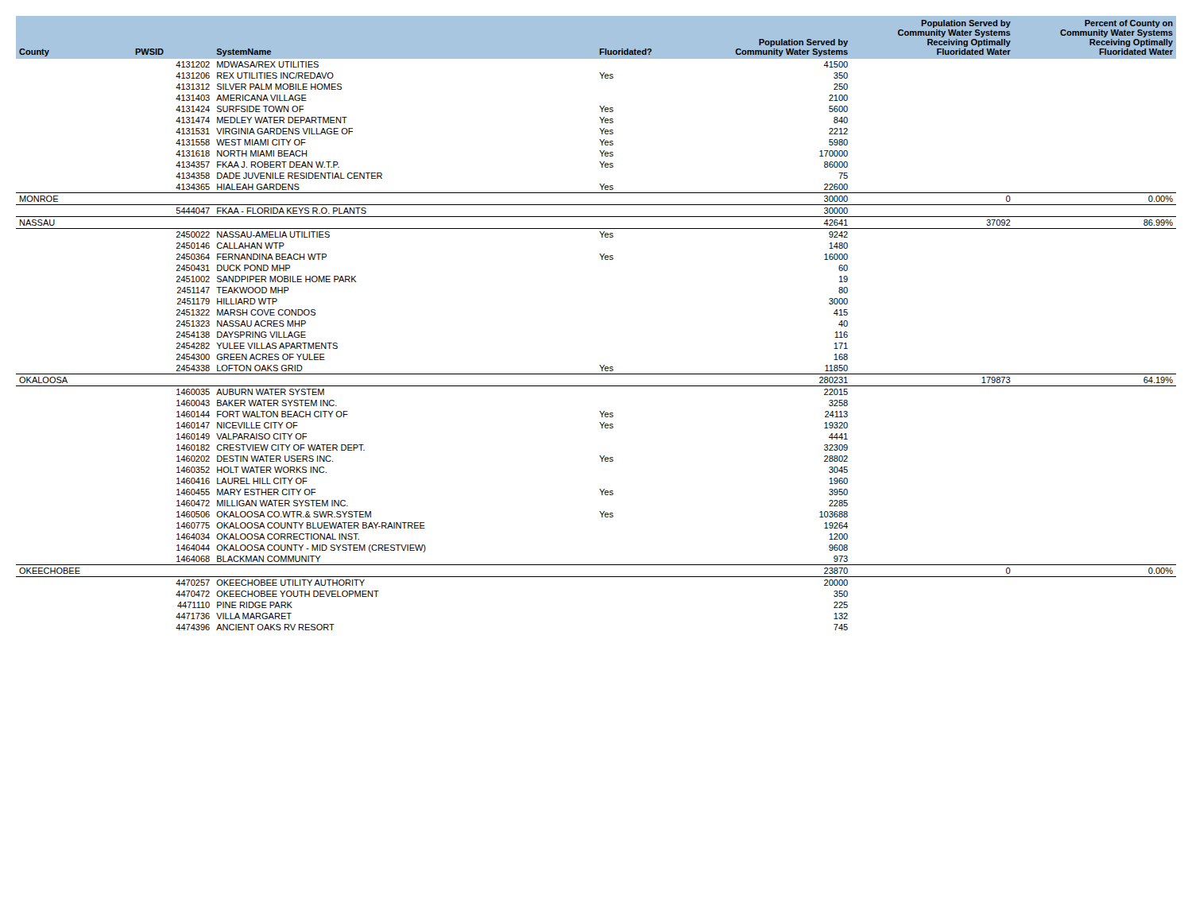| County | PWSID | SystemName | Fluoridated? | Population Served by Community Water Systems | Population Served by Community Water Systems Receiving Optimally Fluoridated Water | Percent of County on Community Water Systems Receiving Optimally Fluoridated Water |
| --- | --- | --- | --- | --- | --- | --- |
| | 4131202 | MDWASA/REX UTILITIES | | 41500 | | |
| | 4131206 | REX UTILITIES INC/REDAVO | Yes | 350 | | |
| | 4131312 | SILVER PALM MOBILE HOMES | | 250 | | |
| | 4131403 | AMERICANA VILLAGE | | 2100 | | |
| | 4131424 | SURFSIDE TOWN OF | Yes | 5600 | | |
| | 4131474 | MEDLEY WATER DEPARTMENT | Yes | 840 | | |
| | 4131531 | VIRGINIA GARDENS VILLAGE OF | Yes | 2212 | | |
| | 4131558 | WEST MIAMI CITY OF | Yes | 5980 | | |
| | 4131618 | NORTH MIAMI BEACH | Yes | 170000 | | |
| | 4134357 | FKAA J. ROBERT DEAN W.T.P. | Yes | 86000 | | |
| | 4134358 | DADE JUVENILE RESIDENTIAL CENTER | | 75 | | |
| | 4134365 | HIALEAH GARDENS | Yes | 22600 | | |
| MONROE | | | | 30000 | 0 | 0.00% |
| | 5444047 | FKAA - FLORIDA KEYS R.O. PLANTS | | 30000 | | |
| NASSAU | | | | 42641 | 37092 | 86.99% |
| | 2450022 | NASSAU-AMELIA UTILITIES | Yes | 9242 | | |
| | 2450146 | CALLAHAN WTP | | 1480 | | |
| | 2450364 | FERNANDINA BEACH WTP | Yes | 16000 | | |
| | 2450431 | DUCK POND MHP | | 60 | | |
| | 2451002 | SANDPIPER MOBILE HOME PARK | | 19 | | |
| | 2451147 | TEAKWOOD MHP | | 80 | | |
| | 2451179 | HILLIARD WTP | | 3000 | | |
| | 2451322 | MARSH COVE CONDOS | | 415 | | |
| | 2451323 | NASSAU ACRES MHP | | 40 | | |
| | 2454138 | DAYSPRING VILLAGE | | 116 | | |
| | 2454282 | YULEE VILLAS APARTMENTS | | 171 | | |
| | 2454300 | GREEN ACRES OF YULEE | | 168 | | |
| | 2454338 | LOFTON OAKS GRID | Yes | 11850 | | |
| OKALOOSA | | | | 280231 | 179873 | 64.19% |
| | 1460035 | AUBURN WATER SYSTEM | | 22015 | | |
| | 1460043 | BAKER WATER SYSTEM INC. | | 3258 | | |
| | 1460144 | FORT WALTON BEACH CITY OF | Yes | 24113 | | |
| | 1460147 | NICEVILLE CITY OF | Yes | 19320 | | |
| | 1460149 | VALPARAISO CITY OF | | 4441 | | |
| | 1460182 | CRESTVIEW CITY OF WATER DEPT. | | 32309 | | |
| | 1460202 | DESTIN WATER USERS INC. | Yes | 28802 | | |
| | 1460352 | HOLT WATER WORKS INC. | | 3045 | | |
| | 1460416 | LAUREL HILL CITY OF | | 1960 | | |
| | 1460455 | MARY ESTHER CITY OF | Yes | 3950 | | |
| | 1460472 | MILLIGAN WATER SYSTEM INC. | | 2285 | | |
| | 1460506 | OKALOOSA CO.WTR.& SWR.SYSTEM | Yes | 103688 | | |
| | 1460775 | OKALOOSA COUNTY BLUEWATER BAY-RAINTREE | | 19264 | | |
| | 1464034 | OKALOOSA CORRECTIONAL INST. | | 1200 | | |
| | 1464044 | OKALOOSA COUNTY - MID SYSTEM (CRESTVIEW) | | 9608 | | |
| | 1464068 | BLACKMAN COMMUNITY | | 973 | | |
| OKEECHOBEE | | | | 23870 | 0 | 0.00% |
| | 4470257 | OKEECHOBEE UTILITY AUTHORITY | | 20000 | | |
| | 4470472 | OKEECHOBEE YOUTH DEVELOPMENT | | 350 | | |
| | 4471110 | PINE RIDGE PARK | | 225 | | |
| | 4471736 | VILLA MARGARET | | 132 | | |
| | 4474396 | ANCIENT OAKS RV RESORT | | 745 | | |